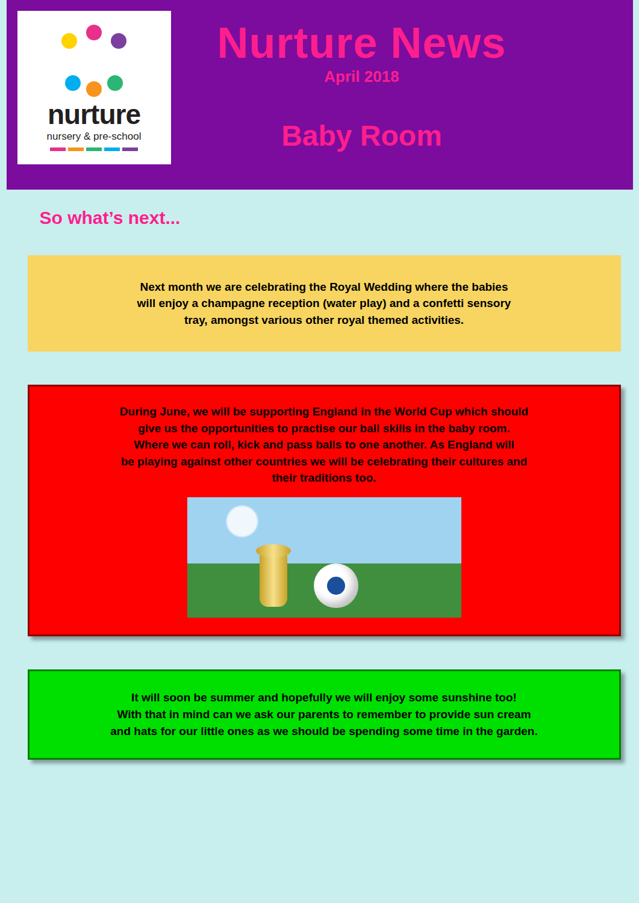nurture
nursery & pre-school
Nurture News
April 2018
Baby Room
So what’s next...
Next month we are celebrating the Royal Wedding where the babies
will enjoy a champagne reception (water play) and a confetti sensory
tray, amongst various other royal themed activities.
During June, we will be supporting England in the World Cup which should
give us the opportunities to practise our ball skills in the baby room.
Where we can roll, kick and pass balls to one another. As England will
be playing against other countries we will be celebrating their cultures and
their traditions too.
It will soon be summer and hopefully we will enjoy some sunshine too!
With that in mind can we ask our parents to remember to provide sun cream
and hats for our little ones as we should be spending some time in the garden.